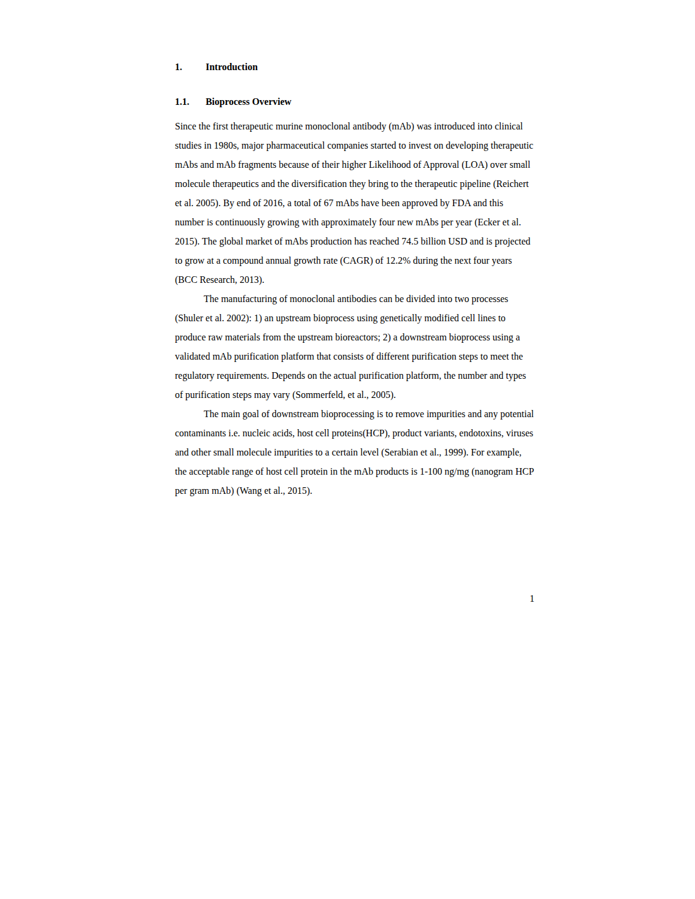1. Introduction
1.1. Bioprocess Overview
Since the first therapeutic murine monoclonal antibody (mAb) was introduced into clinical studies in 1980s, major pharmaceutical companies started to invest on developing therapeutic mAbs and mAb fragments because of their higher Likelihood of Approval (LOA) over small molecule therapeutics and the diversification they bring to the therapeutic pipeline (Reichert et al. 2005). By end of 2016, a total of 67 mAbs have been approved by FDA and this number is continuously growing with approximately four new mAbs per year (Ecker et al. 2015). The global market of mAbs production has reached 74.5 billion USD and is projected to grow at a compound annual growth rate (CAGR) of 12.2% during the next four years (BCC Research, 2013).
The manufacturing of monoclonal antibodies can be divided into two processes (Shuler et al. 2002): 1) an upstream bioprocess using genetically modified cell lines to produce raw materials from the upstream bioreactors; 2) a downstream bioprocess using a validated mAb purification platform that consists of different purification steps to meet the regulatory requirements. Depends on the actual purification platform, the number and types of purification steps may vary (Sommerfeld, et al., 2005).
The main goal of downstream bioprocessing is to remove impurities and any potential contaminants i.e. nucleic acids, host cell proteins(HCP), product variants, endotoxins, viruses and other small molecule impurities to a certain level (Serabian et al., 1999). For example, the acceptable range of host cell protein in the mAb products is 1-100 ng/mg (nanogram HCP per gram mAb) (Wang et al., 2015).
1